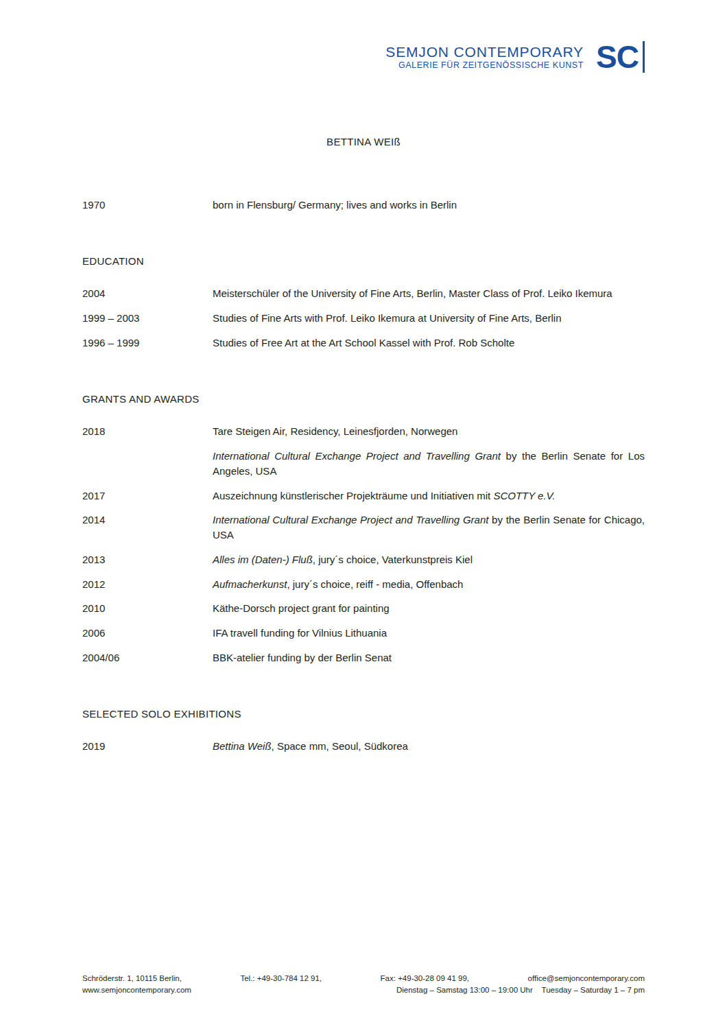SEMJON CONTEMPORARY
GALERIE FÜR ZEITGENÖSSISCHE KUNST
SC
BETTINA WEIß
1970
born in Flensburg/ Germany; lives and works in Berlin
EDUCATION
2004
Meisterschüler of the University of Fine Arts, Berlin, Master Class of Prof. Leiko Ikemura
1999 – 2003
Studies of Fine Arts with Prof. Leiko Ikemura at University of Fine Arts, Berlin
1996 – 1999
Studies of Free Art at the Art School Kassel with Prof. Rob Scholte
GRANTS AND AWARDS
2018
Tare Steigen Air, Residency, Leinesfjorden, Norwegen
International Cultural Exchange Project and Travelling Grant by the Berlin Senate for Los Angeles, USA
2017
Auszeichnung künstlerischer Projekträume und Initiativen mit SCOTTY e.V.
2014
International Cultural Exchange Project and Travelling Grant by the Berlin Senate for Chicago, USA
2013
Alles im (Daten-) Fluß, jury´s choice, Vaterkunstpreis Kiel
2012
Aufmacherkunst, jury´s choice, reiff - media, Offenbach
2010
Käthe-Dorsch project grant for painting
2006
IFA travell funding for Vilnius Lithuania
2004/06
BBK-atelier funding by der Berlin Senat
SELECTED SOLO EXHIBITIONS
2019
Bettina Weiß, Space mm, Seoul, Südkorea
Schröderstr. 1, 10115 Berlin, Tel.: +49-30-784 12 91, Fax: +49-30-28 09 41 99, office@semjoncontemporary.com
www.semjoncontemporary.com Dienstag – Samstag 13:00 – 19:00 Uhr Tuesday – Saturday 1 – 7 pm